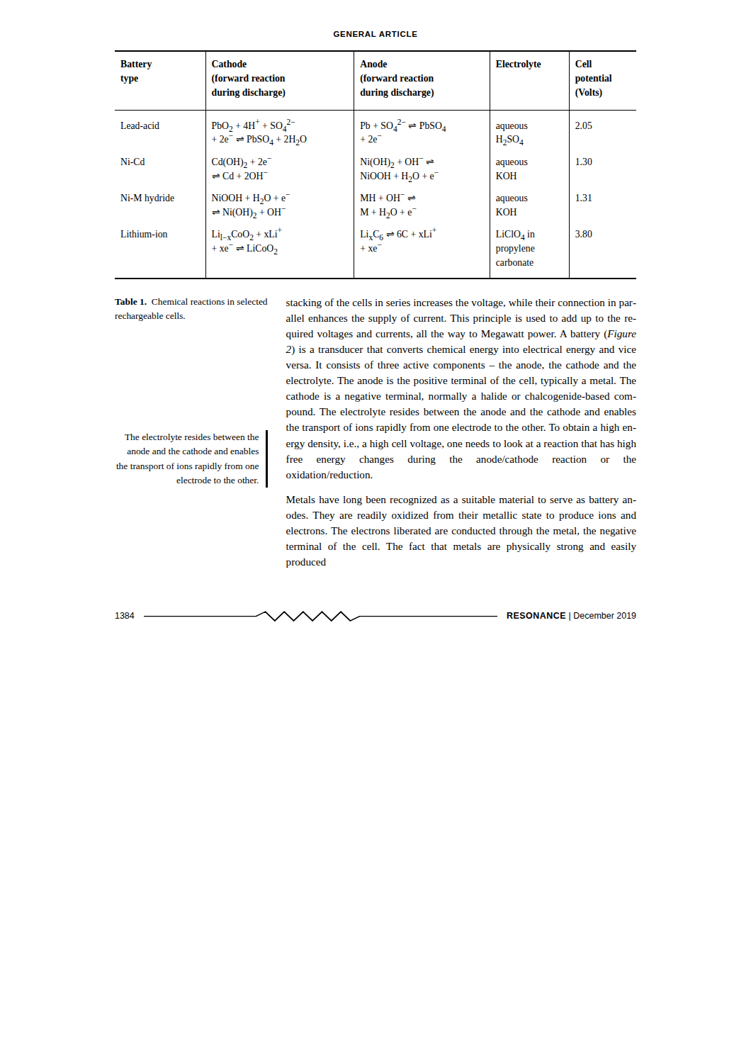GENERAL ARTICLE
| Battery type | Cathode (forward reaction during discharge) | Anode (forward reaction during discharge) | Electrolyte | Cell potential (Volts) |
| --- | --- | --- | --- | --- |
| Lead-acid | PbO 2 + 4H + + SO 4 2− + 2e − ⇌ PbSO 4 + 2H 2 O | Pb + SO 4 2− ⇌ PbSO 4 + 2e − | aqueous H 2 SO 4 | 2.05 |
| Ni-Cd | Cd(OH) 2 + 2e − ⇌ Cd + 2OH − | Ni(OH) 2 + OH − ⇌ NiOOH + H 2 O + e − | aqueous KOH | 1.30 |
| Ni-M hydride | NiOOH + H 2 O + e − ⇌ Ni(OH) 2 + OH − | MH + OH − ⇌ M + H 2 O + e − | aqueous KOH | 1.31 |
| Lithium-ion | Li l−x CoO 2 + xLi + + xe − ⇌ LiCoO 2 | Li x C 6 ⇌ 6C + xLi + + xe − | LiClO 4 in propylene carbonate | 3.80 |
Table 1. Chemical reactions in selected rechargeable cells.
The electrolyte resides between the anode and the cathode and enables the transport of ions rapidly from one electrode to the other.
stacking of the cells in series increases the voltage, while their connection in parallel enhances the supply of current. This principle is used to add up to the required voltages and currents, all the way to Megawatt power. A battery (Figure 2) is a transducer that converts chemical energy into electrical energy and vice versa. It consists of three active components – the anode, the cathode and the electrolyte. The anode is the positive terminal of the cell, typically a metal. The cathode is a negative terminal, normally a halide or chalcogenide-based compound. The electrolyte resides between the anode and the cathode and enables the transport of ions rapidly from one electrode to the other. To obtain a high energy density, i.e., a high cell voltage, one needs to look at a reaction that has high free energy changes during the anode/cathode reaction or the oxidation/reduction.
Metals have long been recognized as a suitable material to serve as battery anodes. They are readily oxidized from their metallic state to produce ions and electrons. The electrons liberated are conducted through the metal, the negative terminal of the cell. The fact that metals are physically strong and easily produced
1384 RESONANCE | December 2019